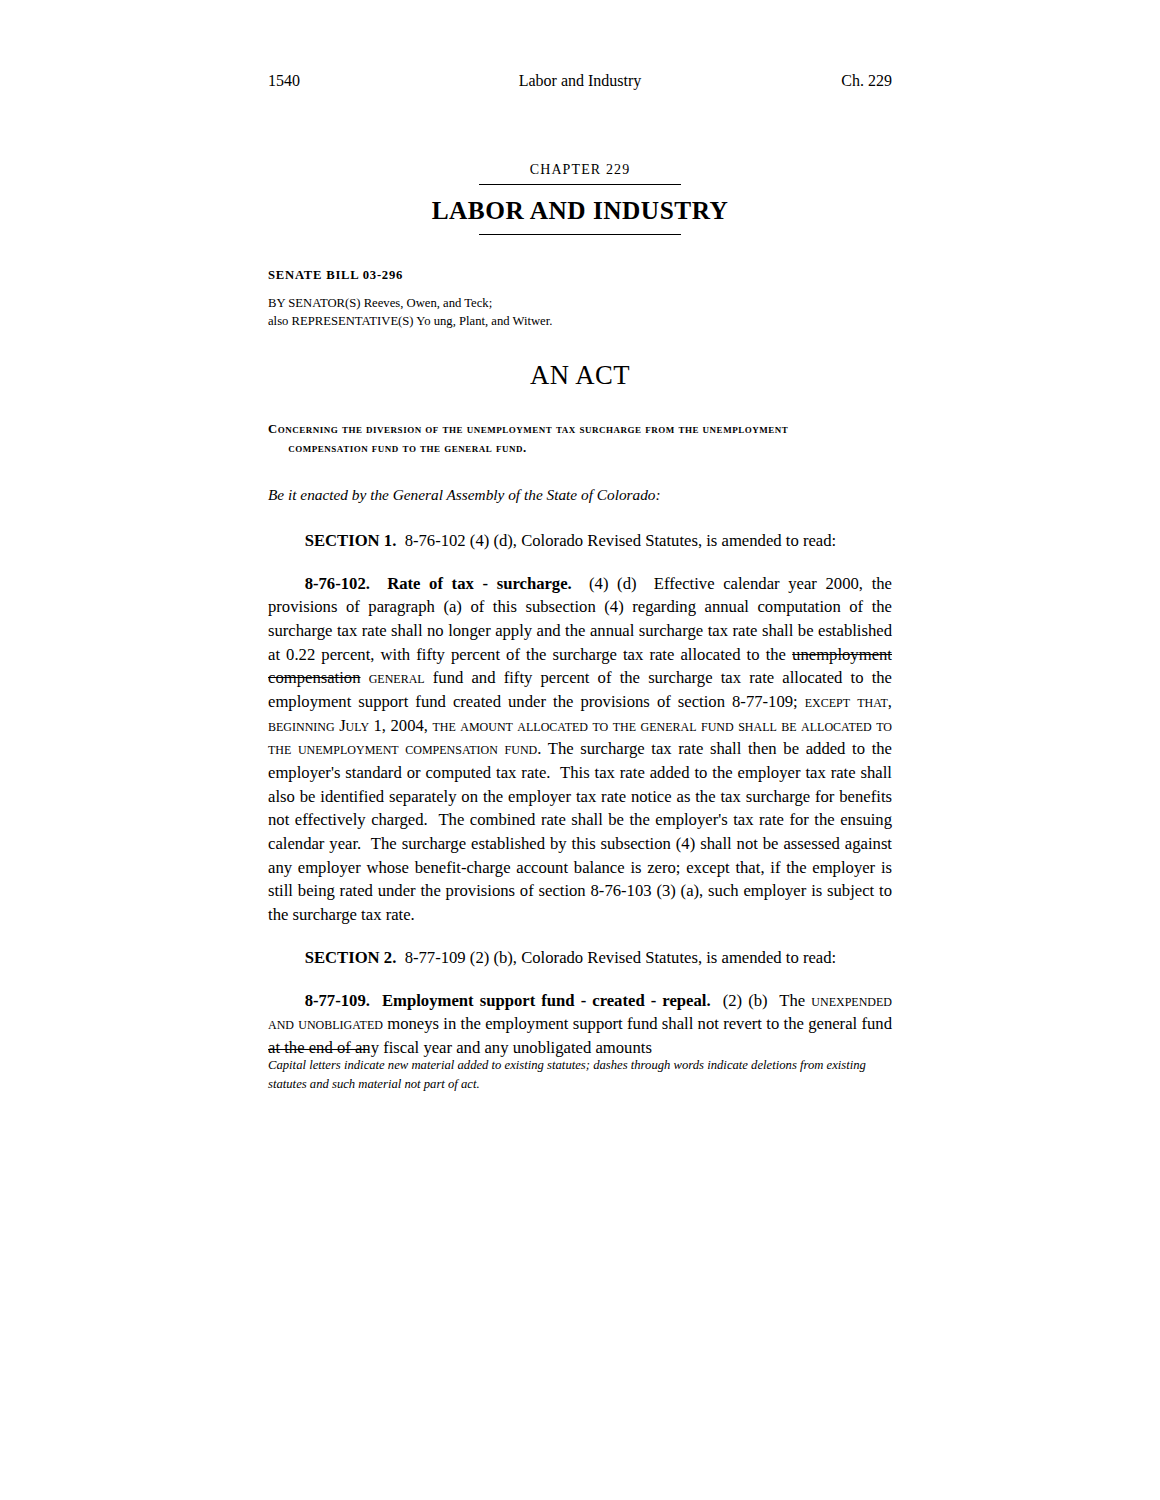1540
Labor and Industry
Ch. 229
CHAPTER 229
LABOR AND INDUSTRY
SENATE BILL 03-296
BY SENATOR(S) Reeves, Owen, and Teck;
also REPRESENTATIVE(S) Yo ung, Plant, and Witwer.
AN ACT
Concerning the diversion of the unemployment tax surcharge from the unemployment compensation fund to the general fund.
Be it enacted by the General Assembly of the State of Colorado:
SECTION 1. 8-76-102 (4) (d), Colorado Revised Statutes, is amended to read:
8-76-102. Rate of tax - surcharge. (4) (d) Effective calendar year 2000, the provisions of paragraph (a) of this subsection (4) regarding annual computation of the surcharge tax rate shall no longer apply and the annual surcharge tax rate shall be established at 0.22 percent, with fifty percent of the surcharge tax rate allocated to the unemployment compensation general fund and fifty percent of the surcharge tax rate allocated to the employment support fund created under the provisions of section 8-77-109; except that, beginning July 1, 2004, the amount allocated to the general fund shall be allocated to the unemployment compensation fund. The surcharge tax rate shall then be added to the employer's standard or computed tax rate. This tax rate added to the employer tax rate shall also be identified separately on the employer tax rate notice as the tax surcharge for benefits not effectively charged. The combined rate shall be the employer's tax rate for the ensuing calendar year. The surcharge established by this subsection (4) shall not be assessed against any employer whose benefit-charge account balance is zero; except that, if the employer is still being rated under the provisions of section 8-76-103 (3) (a), such employer is subject to the surcharge tax rate.
SECTION 2. 8-77-109 (2) (b), Colorado Revised Statutes, is amended to read:
8-77-109. Employment support fund - created - repeal. (2) (b) The unexpended and unobligated moneys in the employment support fund shall not revert to the general fund at the end of any fiscal year and any unobligated amounts
Capital letters indicate new material added to existing statutes; dashes through words indicate deletions from existing statutes and such material not part of act.